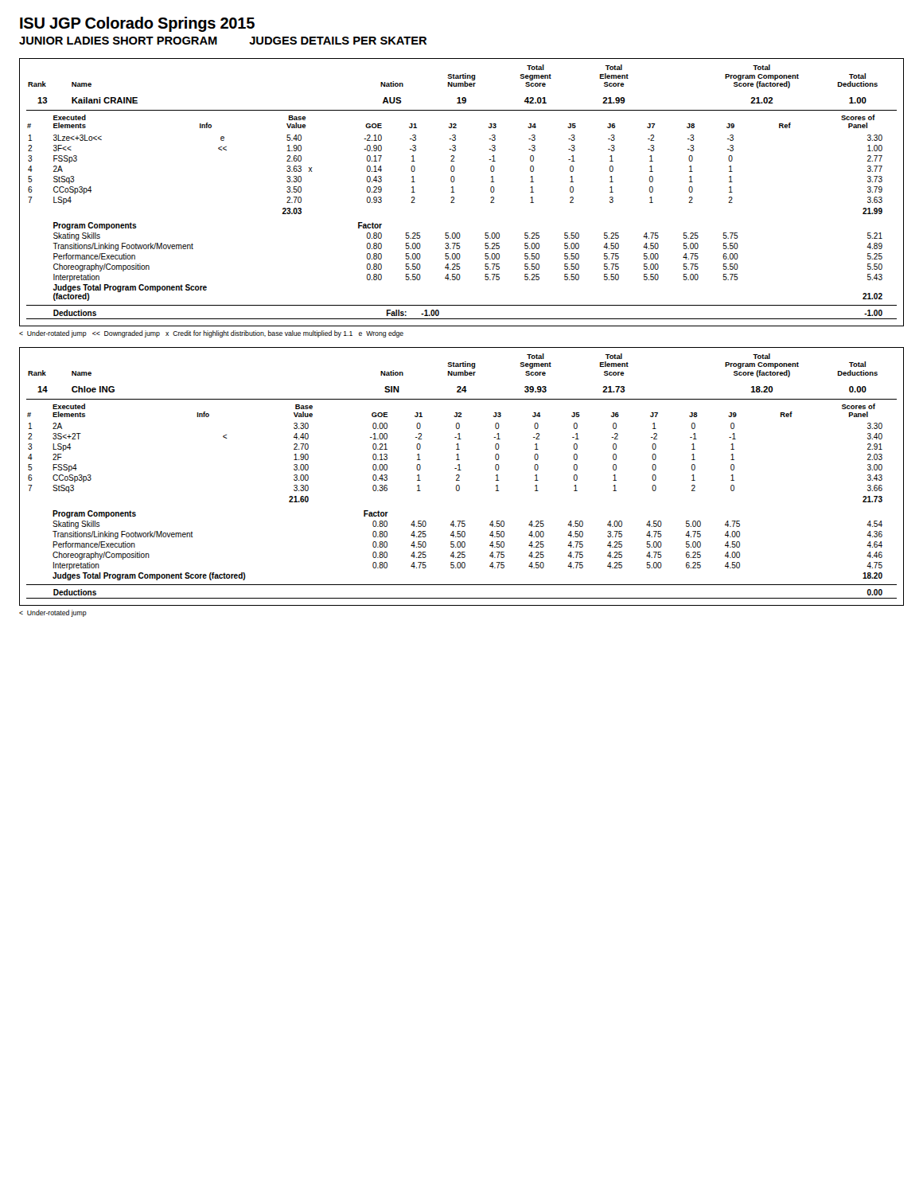ISU JGP Colorado Springs 2015
JUNIOR LADIES SHORT PROGRAM JUDGES DETAILS PER SKATER
| Rank | Name | Nation | Starting Number | Total Segment Score | Total Element Score | | Total Program Component Score (factored) | Total Deductions |
| --- | --- | --- | --- | --- | --- | --- | --- | --- |
| 13 | Kailani CRAINE | AUS | 19 | 42.01 | 21.99 | | 21.02 | 1.00 |
| # | Executed Elements | Info | Base Value | | GOE | J1 | J2 | J3 | J4 | J5 | J6 | J7 | J8 | J9 | Ref | Scores of Panel |
| --- | --- | --- | --- | --- | --- | --- | --- | --- | --- | --- | --- | --- | --- | --- | --- | --- |
| 1 | 3Lze<+3Lo<< | e | 5.40 | | -2.10 | -3 | -3 | -3 | -3 | -3 | -3 | -2 | -3 | -3 | | 3.30 |
| 2 | 3F<< | << | 1.90 | | -0.90 | -3 | -3 | -3 | -3 | -3 | -3 | -3 | -3 | -3 | | 1.00 |
| 3 | FSSp3 | | 2.60 | | 0.17 | 1 | 2 | -1 | 0 | -1 | 1 | 1 | 0 | 0 | | 2.77 |
| 4 | 2A | | 3.63 | x | 0.14 | 0 | 0 | 0 | 0 | 0 | 0 | 1 | 1 | 1 | | 3.77 |
| 5 | StSq3 | | 3.30 | | 0.43 | 1 | 0 | 1 | 1 | 1 | 1 | 0 | 1 | 1 | | 3.73 |
| 6 | CCoSp3p4 | | 3.50 | | 0.29 | 1 | 1 | 0 | 1 | 0 | 1 | 0 | 0 | 1 | | 3.79 |
| 7 | LSp4 | | 2.70 | | 0.93 | 2 | 2 | 2 | 1 | 2 | 3 | 1 | 2 | 2 | | 3.63 |
| | | | 23.03 | | | | | | | | | | | | | 21.99 |
| | Program Components | | | Factor | | | | | | | | | | | |
| | Skating Skills | | | 0.80 | 5.25 | 5.00 | 5.00 | 5.25 | 5.50 | 5.25 | 4.75 | 5.25 | 5.75 | | 5.21 |
| | Transitions/Linking Footwork/Movement | | | 0.80 | 5.00 | 3.75 | 5.25 | 5.00 | 5.00 | 4.50 | 4.50 | 5.00 | 5.50 | | 4.89 |
| | Performance/Execution | | | 0.80 | 5.00 | 5.00 | 5.00 | 5.50 | 5.50 | 5.75 | 5.00 | 4.75 | 6.00 | | 5.25 |
| | Choreography/Composition | | | 0.80 | 5.50 | 4.25 | 5.75 | 5.50 | 5.50 | 5.75 | 5.00 | 5.75 | 5.50 | | 5.50 |
| | Interpretation | | | 0.80 | 5.50 | 4.50 | 5.75 | 5.25 | 5.50 | 5.50 | 5.50 | 5.00 | 5.75 | | 5.43 |
| | Judges Total Program Component Score (factored) | | | | | | | | | | | | | | 21.02 |
| | Deductions | | | Falls: | -1.00 | -1.00 |
< Under-rotated jump << Downgraded jump x Credit for highlight distribution, base value multiplied by 1.1 e Wrong edge
| Rank | Name | Nation | Starting Number | Total Segment Score | Total Element Score | | Total Program Component Score (factored) | Total Deductions |
| --- | --- | --- | --- | --- | --- | --- | --- | --- |
| 14 | Chloe ING | SIN | 24 | 39.93 | 21.73 | | 18.20 | 0.00 |
| # | Executed Elements | Info | Base Value | | GOE | J1 | J2 | J3 | J4 | J5 | J6 | J7 | J8 | J9 | Ref | Scores of Panel |
| --- | --- | --- | --- | --- | --- | --- | --- | --- | --- | --- | --- | --- | --- | --- | --- | --- |
| 1 | 2A | | 3.30 | | 0.00 | 0 | 0 | 0 | 0 | 0 | 0 | 1 | 0 | 0 | | 3.30 |
| 2 | 3S<+2T | < | 4.40 | | -1.00 | -2 | -1 | -1 | -2 | -1 | -2 | -2 | -1 | -1 | | 3.40 |
| 3 | LSp4 | | 2.70 | | 0.21 | 0 | 1 | 0 | 1 | 0 | 0 | 0 | 1 | 1 | | 2.91 |
| 4 | 2F | | 1.90 | | 0.13 | 1 | 1 | 0 | 0 | 0 | 0 | 0 | 1 | 1 | | 2.03 |
| 5 | FSSp4 | | 3.00 | | 0.00 | 0 | -1 | 0 | 0 | 0 | 0 | 0 | 0 | 0 | | 3.00 |
| 6 | CCoSp3p3 | | 3.00 | | 0.43 | 1 | 2 | 1 | 1 | 0 | 1 | 0 | 1 | 1 | | 3.43 |
| 7 | StSq3 | | 3.30 | | 0.36 | 1 | 0 | 1 | 1 | 1 | 1 | 0 | 2 | 0 | | 3.66 |
| | | | 21.60 | | | | | | | | | | | | | 21.73 |
| | Program Components | | | Factor | | | | | | | | | | | |
| | Skating Skills | | | 0.80 | 4.50 | 4.75 | 4.50 | 4.25 | 4.50 | 4.00 | 4.50 | 5.00 | 4.75 | | 4.54 |
| | Transitions/Linking Footwork/Movement | | | 0.80 | 4.25 | 4.50 | 4.50 | 4.00 | 4.50 | 3.75 | 4.75 | 4.75 | 4.00 | | 4.36 |
| | Performance/Execution | | | 0.80 | 4.50 | 5.00 | 4.50 | 4.25 | 4.75 | 4.25 | 5.00 | 5.00 | 4.50 | | 4.64 |
| | Choreography/Composition | | | 0.80 | 4.25 | 4.25 | 4.75 | 4.25 | 4.75 | 4.25 | 4.75 | 6.25 | 4.00 | | 4.46 |
| | Interpretation | | | 0.80 | 4.75 | 5.00 | 4.75 | 4.50 | 4.75 | 4.25 | 5.00 | 6.25 | 4.50 | | 4.75 |
| | Judges Total Program Component Score (factored) | | | | | | | | | | | | | | 18.20 |
| | Deductions | | | | | 0.00 |
< Under-rotated jump